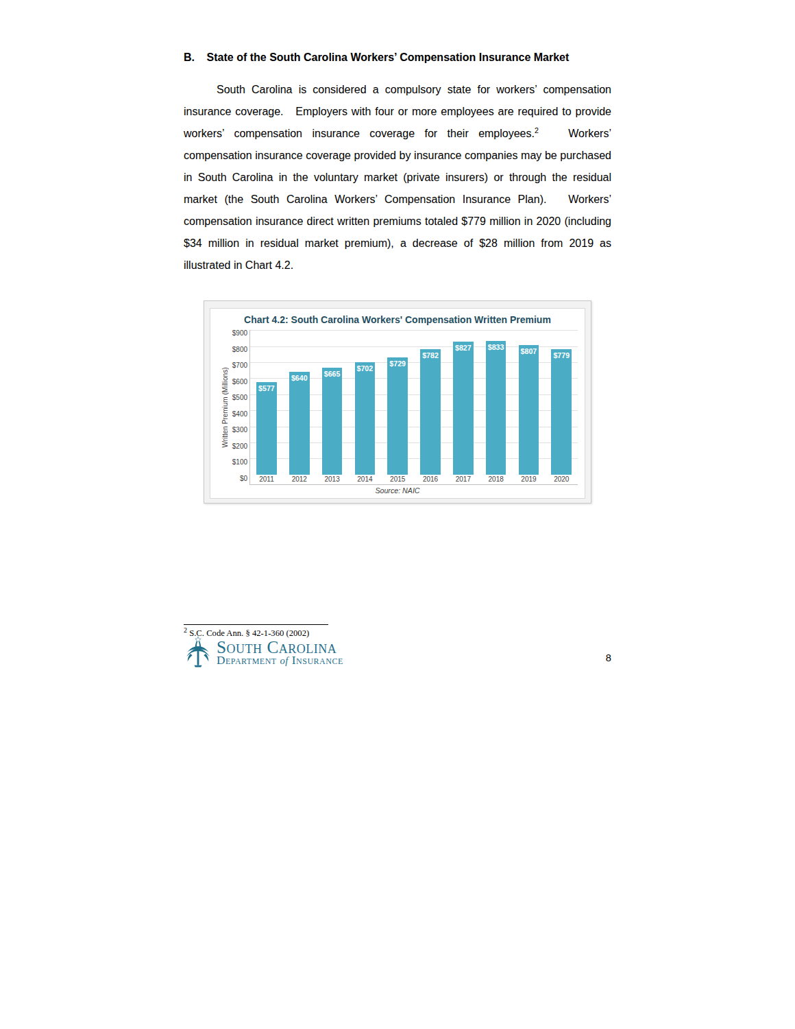B. State of the South Carolina Workers’ Compensation Insurance Market
South Carolina is considered a compulsory state for workers’ compensation insurance coverage. Employers with four or more employees are required to provide workers’ compensation insurance coverage for their employees.2 Workers’ compensation insurance coverage provided by insurance companies may be purchased in South Carolina in the voluntary market (private insurers) or through the residual market (the South Carolina Workers’ Compensation Insurance Plan). Workers’ compensation insurance direct written premiums totaled $779 million in 2020 (including $34 million in residual market premium), a decrease of $28 million from 2019 as illustrated in Chart 4.2.
Chart 4.2: South Carolina Workers' Compensation Written Premium
Written Premium (Millions)
$900 $800 $700 $600 $500 $400 $300 $200 $100 $0
$577
$640
$665
$702
$729
$782
$827
$833
$807
$779
2011 2012 2013 2014 2015 2016 2017 2018 2019 2020
Source: NAIC
2 S.C. Code Ann. § 42-1-360 (2002)
South Carolina Department of Insurance
8